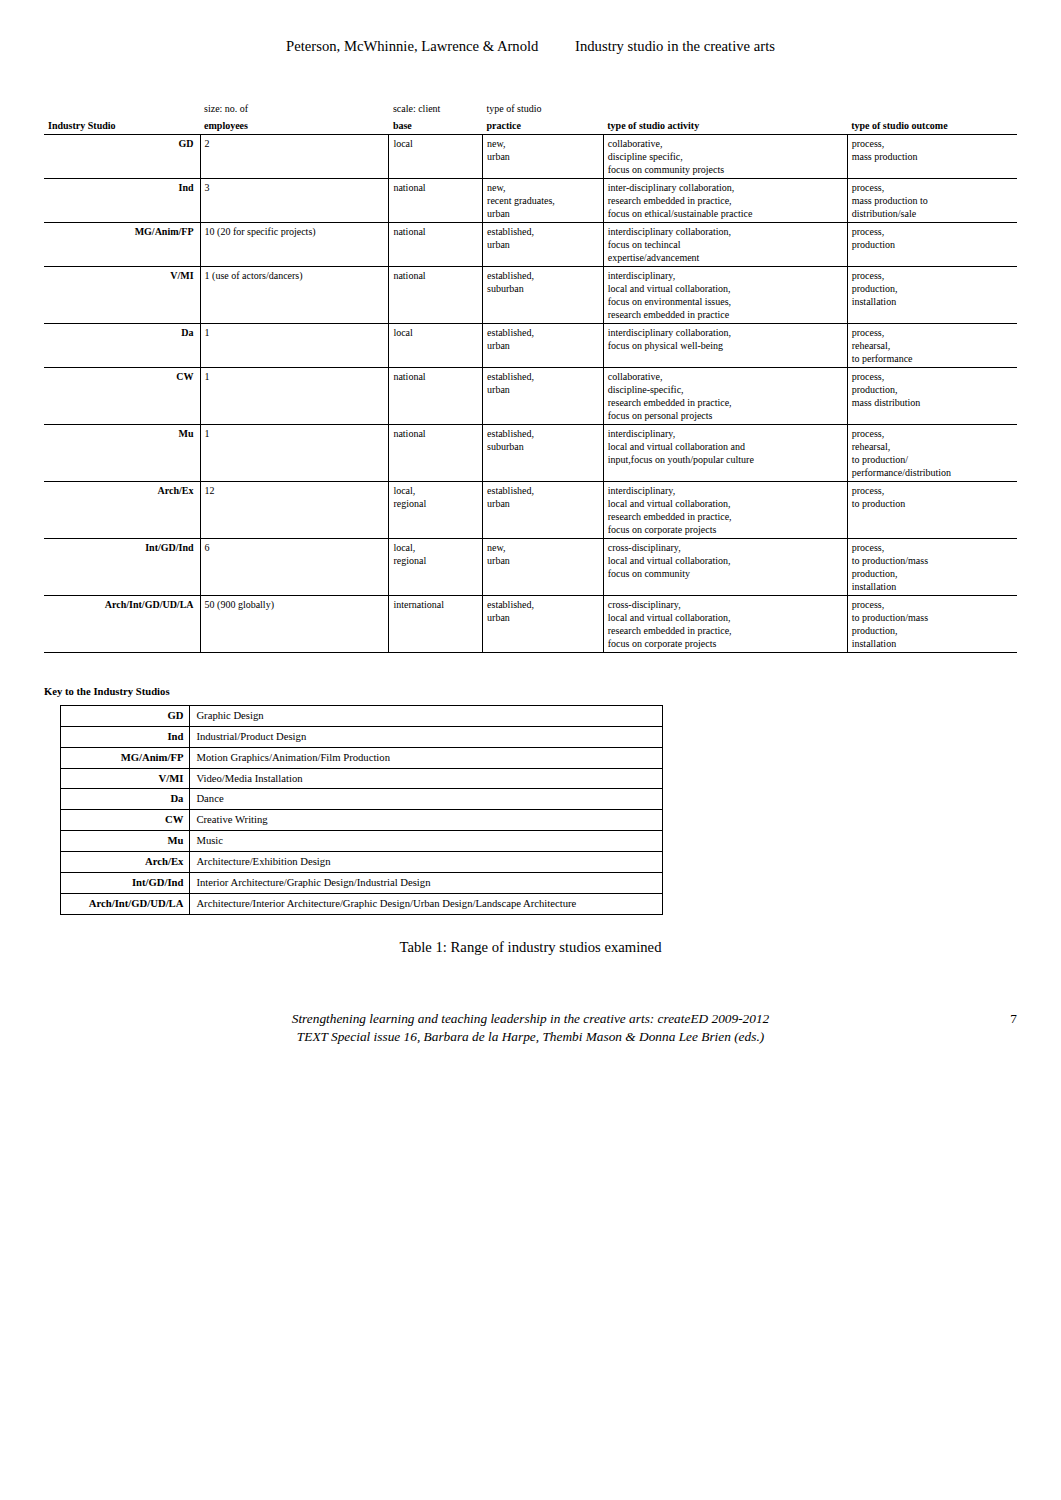Peterson, McWhinnie, Lawrence & Arnold Industry studio in the creative arts
| | size: no. of | scale: client | type of studio | | |
| --- | --- | --- | --- | --- | --- |
| Industry Studio | employees | base | practice | type of studio activity | type of studio outcome |
| GD | 2 | local | new, urban | collaborative, discipline specific, focus on community projects | process, mass production |
| Ind | 3 | national | new, recent graduates, urban | inter-disciplinary collaboration, research embedded in practice, focus on ethical/sustainable practice | process, mass production to distribution/sale |
| MG/Anim/FP | 10 (20 for specific projects) | national | established, urban | interdisciplinary collaboration, focus on techincal expertise/advancement | process, production |
| V/MI | 1 (use of actors/dancers) | national | established, suburban | interdisciplinary, local and virtual collaboration, focus on environmental issues, research embedded in practice | process, production, installation |
| Da | 1 | local | established, urban | interdisciplinary collaboration, focus on physical well-being | process, rehearsal, to performance |
| CW | 1 | national | established, urban | collaborative, discipline-specific, research embedded in practice, focus on personal projects | process, production, mass distribution |
| Mu | 1 | national | established, suburban | interdisciplinary, local and virtual collaboration and input,focus on youth/popular culture | process, rehearsal, to production/ performance/distribution |
| Arch/Ex | 12 | local, regional | established, urban | interdisciplinary, local and virtual collaboration, research embedded in practice, focus on corporate projects | process, to production |
| Int/GD/Ind | 6 | local, regional | new, urban | cross-disciplinary, local and virtual collaboration, focus on community | process, to production/mass production, installation |
| Arch/Int/GD/UD/LA | 50 (900 globally) | international | established, urban | cross-disciplinary, local and virtual collaboration, research embedded in practice, focus on corporate projects | process, to production/mass production, installation |
Key to the Industry Studios
| GD | Graphic Design |
| Ind | Industrial/Product Design |
| MG/Anim/FP | Motion Graphics/Animation/Film Production |
| V/MI | Video/Media Installation |
| Da | Dance |
| CW | Creative Writing |
| Mu | Music |
| Arch/Ex | Architecture/Exhibition Design |
| Int/GD/Ind | Interior Architecture/Graphic Design/Industrial Design |
| Arch/Int/GD/UD/LA | Architecture/Interior Architecture/Graphic Design/Urban Design/Landscape Architecture |
Table 1: Range of industry studios examined
7 Strengthening learning and teaching leadership in the creative arts: createED 2009-2012
TEXT Special issue 16, Barbara de la Harpe, Thembi Mason & Donna Lee Brien (eds.)